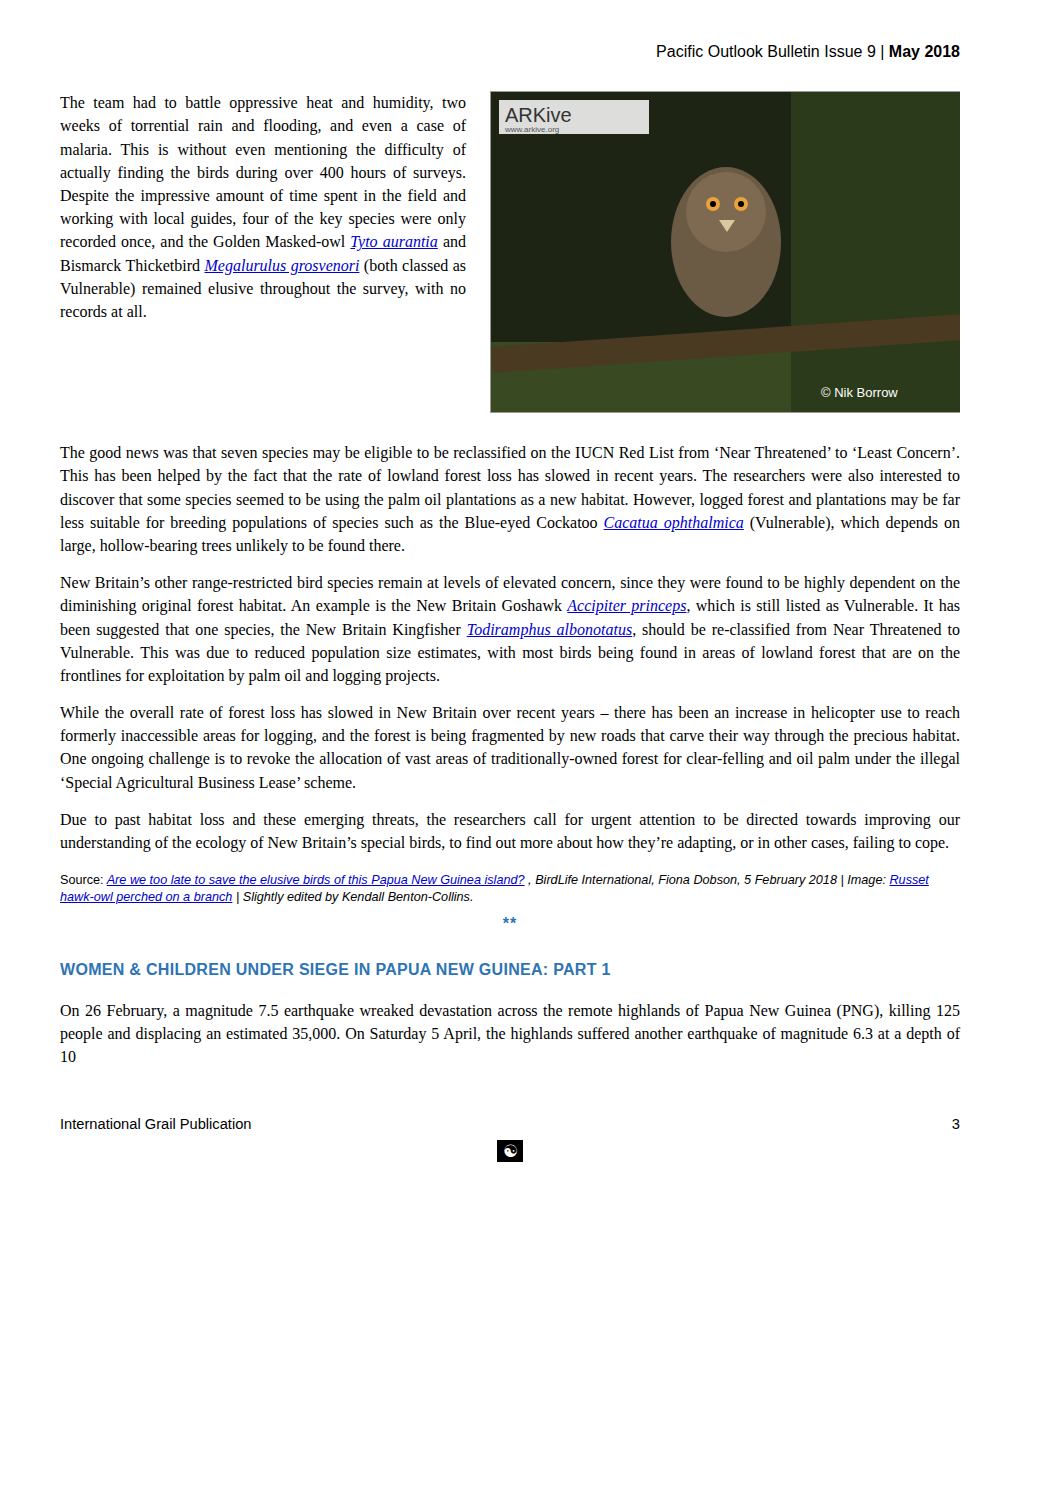Pacific Outlook Bulletin Issue 9 | May 2018
The team had to battle oppressive heat and humidity, two weeks of torrential rain and flooding, and even a case of malaria. This is without even mentioning the difficulty of actually finding the birds during over 400 hours of surveys. Despite the impressive amount of time spent in the field and working with local guides, four of the key species were only recorded once, and the Golden Masked-owl Tyto aurantia and Bismarck Thicketbird Megalurulus grosvenori (both classed as Vulnerable) remained elusive throughout the survey, with no records at all.
The good news was that seven species may be eligible to be reclassified on the IUCN Red List from ‘Near Threatened’ to ‘Least Concern’. This has been helped by the fact that the rate of lowland forest loss has slowed in recent years. The researchers were also interested to discover that some species seemed to be using the palm oil plantations as a new habitat. However, logged forest and plantations may be far less suitable for breeding populations of species such as the Blue-eyed Cockatoo Cacatua ophthalmica (Vulnerable), which depends on large, hollow-bearing trees unlikely to be found there.
New Britain’s other range-restricted bird species remain at levels of elevated concern, since they were found to be highly dependent on the diminishing original forest habitat. An example is the New Britain Goshawk Accipiter princeps, which is still listed as Vulnerable. It has been suggested that one species, the New Britain Kingfisher Todiramphus albonotatus, should be re-classified from Near Threatened to Vulnerable. This was due to reduced population size estimates, with most birds being found in areas of lowland forest that are on the frontlines for exploitation by palm oil and logging projects.
While the overall rate of forest loss has slowed in New Britain over recent years – there has been an increase in helicopter use to reach formerly inaccessible areas for logging, and the forest is being fragmented by new roads that carve their way through the precious habitat. One ongoing challenge is to revoke the allocation of vast areas of traditionally-owned forest for clear-felling and oil palm under the illegal ‘Special Agricultural Business Lease’ scheme.
Due to past habitat loss and these emerging threats, the researchers call for urgent attention to be directed towards improving our understanding of the ecology of New Britain’s special birds, to find out more about how they’re adapting, or in other cases, failing to cope.
Source: Are we too late to save the elusive birds of this Papua New Guinea island? , BirdLife International, Fiona Dobson, 5 February 2018 | Image: Russet hawk-owl perched on a branch | Slightly edited by Kendall Benton-Collins.
**
Women & Children Under Siege in Papua New Guinea: Part 1
On 26 February, a magnitude 7.5 earthquake wreaked devastation across the remote highlands of Papua New Guinea (PNG), killing 125 people and displacing an estimated 35,000. On Saturday 5 April, the highlands suffered another earthquake of magnitude 6.3 at a depth of 10
International Grail Publication
3
☯